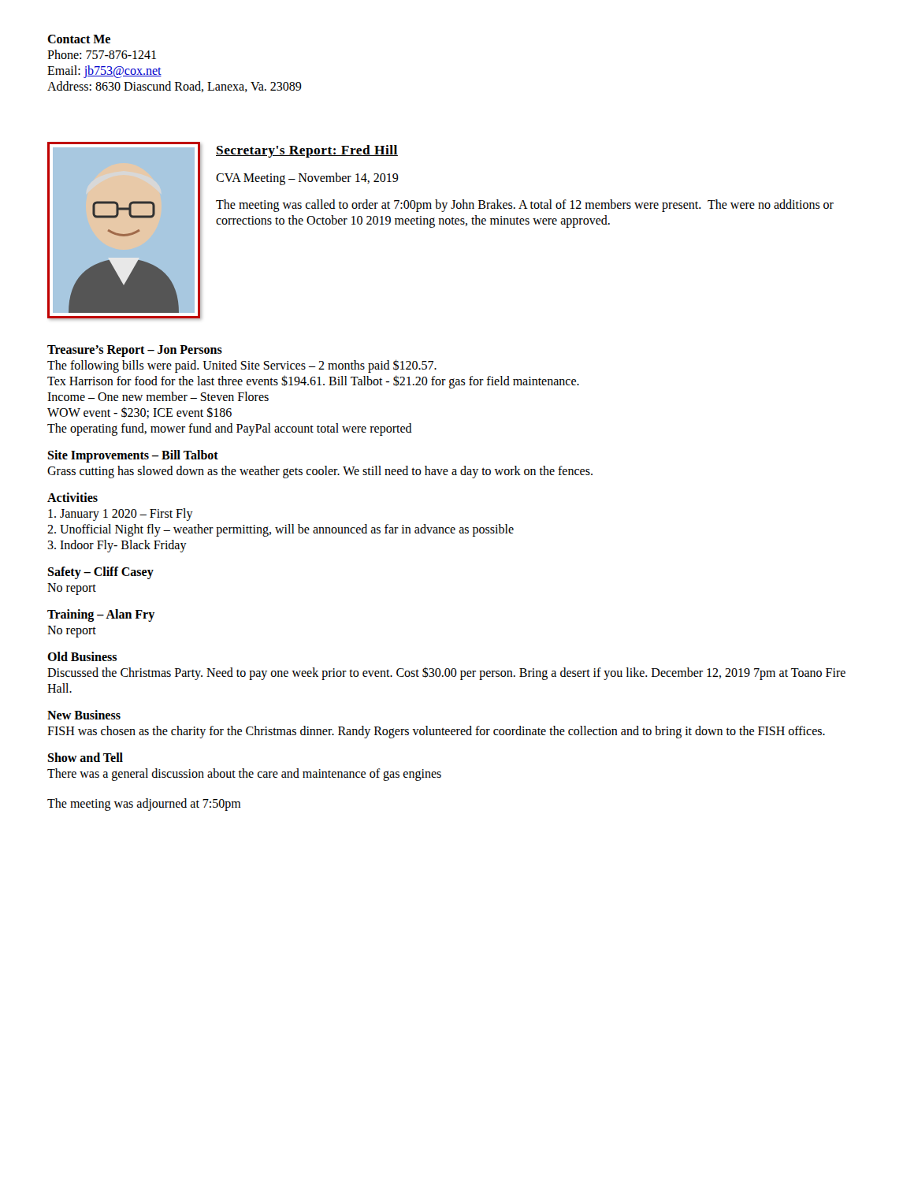Contact Me
Phone: 757-876-1241
Email: jb753@cox.net
Address: 8630 Diascund Road, Lanexa, Va. 23089
Secretary's Report: Fred Hill
CVA Meeting – November 14, 2019
The meeting was called to order at 7:00pm by John Brakes. A total of 12 members were present. The were no additions or corrections to the October 10 2019 meeting notes, the minutes were approved.
Treasure’s Report – Jon Persons
The following bills were paid. United Site Services – 2 months paid $120.57.
Tex Harrison for food for the last three events $194.61. Bill Talbot - $21.20 for gas for field maintenance.
Income – One new member – Steven Flores
WOW event - $230; ICE event $186
The operating fund, mower fund and PayPal account total were reported
Site Improvements – Bill Talbot
Grass cutting has slowed down as the weather gets cooler. We still need to have a day to work on the fences.
Activities
1. January 1 2020 – First Fly
2. Unofficial Night fly – weather permitting, will be announced as far in advance as possible
3. Indoor Fly- Black Friday
Safety – Cliff Casey
No report
Training – Alan Fry
No report
Old Business
Discussed the Christmas Party. Need to pay one week prior to event. Cost $30.00 per person. Bring a desert if you like. December 12, 2019 7pm at Toano Fire Hall.
New Business
FISH was chosen as the charity for the Christmas dinner. Randy Rogers volunteered for coordinate the collection and to bring it down to the FISH offices.
Show and Tell
There was a general discussion about the care and maintenance of gas engines
The meeting was adjourned at 7:50pm